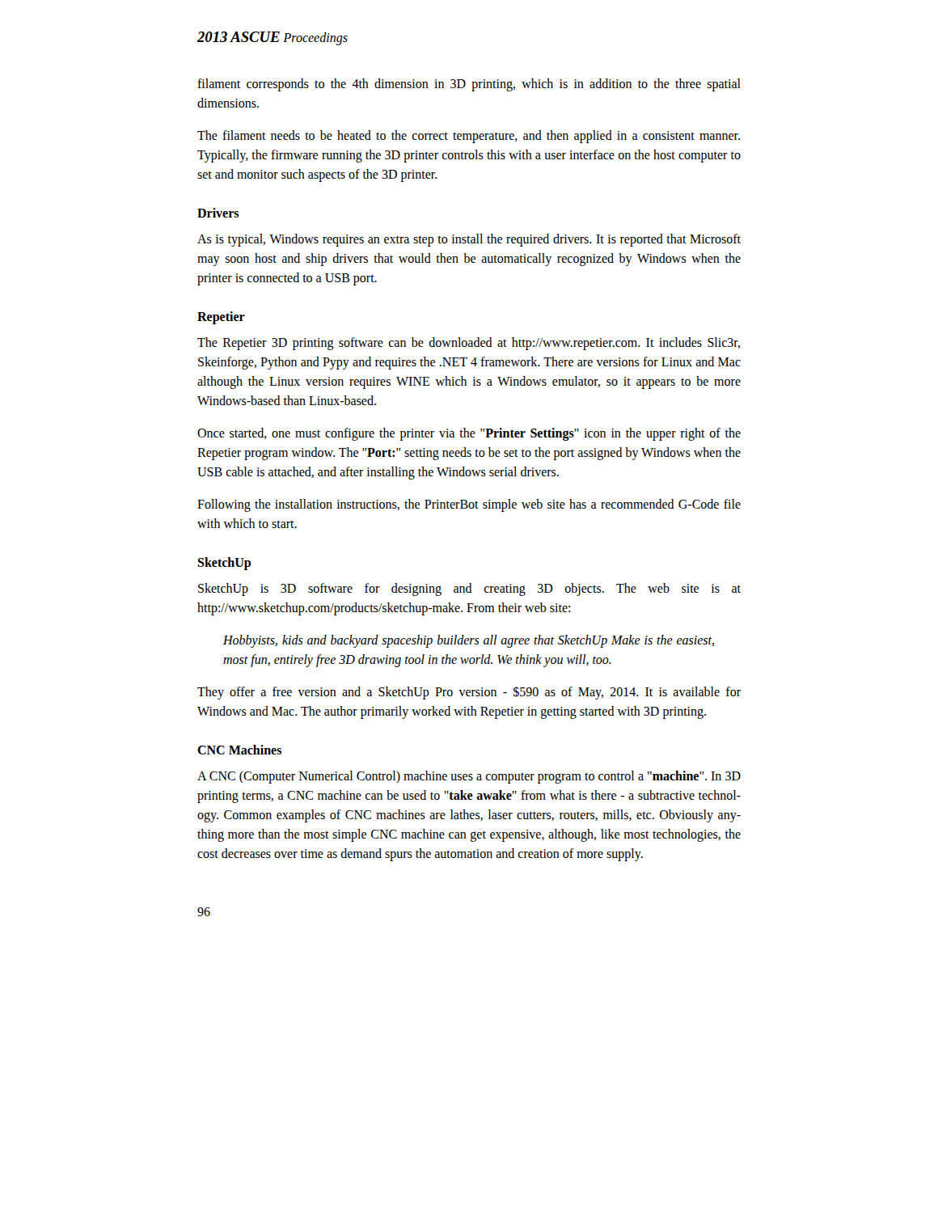2013 ASCUE Proceedings
filament corresponds to the 4th dimension in 3D printing, which is in addition to the three spatial dimensions.
The filament needs to be heated to the correct temperature, and then applied in a consistent manner. Typically, the firmware running the 3D printer controls this with a user interface on the host computer to set and monitor such aspects of the 3D printer.
Drivers
As is typical, Windows requires an extra step to install the required drivers. It is reported that Microsoft may soon host and ship drivers that would then be automatically recognized by Windows when the printer is connected to a USB port.
Repetier
The Repetier 3D printing software can be downloaded at http://www.repetier.com. It includes Slic3r, Skeinforge, Python and Pypy and requires the .NET 4 framework. There are versions for Linux and Mac although the Linux version requires WINE which is a Windows emulator, so it appears to be more Windows-based than Linux-based.
Once started, one must configure the printer via the "Printer Settings" icon in the upper right of the Repetier program window. The "Port:" setting needs to be set to the port assigned by Windows when the USB cable is attached, and after installing the Windows serial drivers.
Following the installation instructions, the PrinterBot simple web site has a recommended G-Code file with which to start.
SketchUp
SketchUp is 3D software for designing and creating 3D objects. The web site is at http://www.sketchup.com/products/sketchup-make. From their web site:
Hobbyists, kids and backyard spaceship builders all agree that SketchUp Make is the easiest, most fun, entirely free 3D drawing tool in the world. We think you will, too.
They offer a free version and a SketchUp Pro version - $590 as of May, 2014. It is available for Windows and Mac. The author primarily worked with Repetier in getting started with 3D printing.
CNC Machines
A CNC (Computer Numerical Control) machine uses a computer program to control a "machine". In 3D printing terms, a CNC machine can be used to "take awake" from what is there - a subtractive technology. Common examples of CNC machines are lathes, laser cutters, routers, mills, etc. Obviously anything more than the most simple CNC machine can get expensive, although, like most technologies, the cost decreases over time as demand spurs the automation and creation of more supply.
96